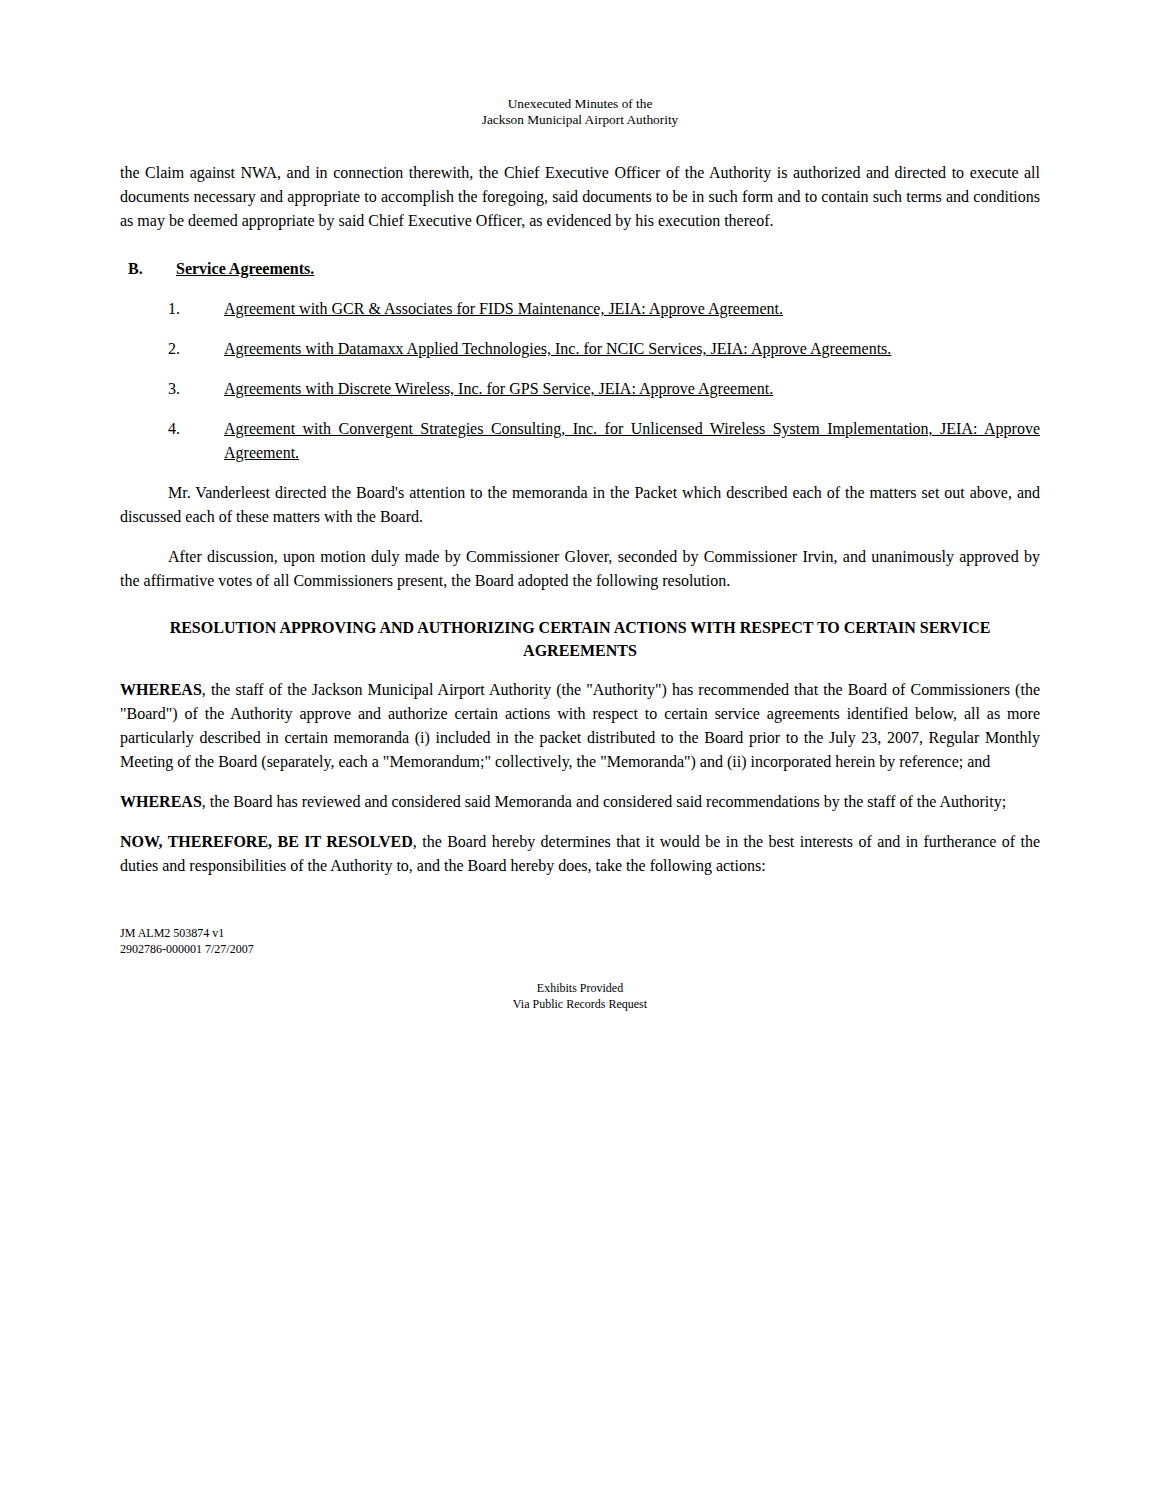Unexecuted Minutes of the
Jackson Municipal Airport Authority
the Claim against NWA, and in connection therewith, the Chief Executive Officer of the Authority is authorized and directed to execute all documents necessary and appropriate to accomplish the foregoing, said documents to be in such form and to contain such terms and conditions as may be deemed appropriate by said Chief Executive Officer, as evidenced by his execution thereof.
B. Service Agreements.
1. Agreement with GCR & Associates for FIDS Maintenance, JEIA: Approve Agreement.
2. Agreements with Datamaxx Applied Technologies, Inc. for NCIC Services, JEIA: Approve Agreements.
3. Agreements with Discrete Wireless, Inc. for GPS Service, JEIA: Approve Agreement.
4. Agreement with Convergent Strategies Consulting, Inc. for Unlicensed Wireless System Implementation, JEIA: Approve Agreement.
Mr. Vanderleest directed the Board's attention to the memoranda in the Packet which described each of the matters set out above, and discussed each of these matters with the Board.
After discussion, upon motion duly made by Commissioner Glover, seconded by Commissioner Irvin, and unanimously approved by the affirmative votes of all Commissioners present, the Board adopted the following resolution.
Resolution Approving and Authorizing Certain Actions with Respect to Certain Service Agreements
WHEREAS, the staff of the Jackson Municipal Airport Authority (the "Authority") has recommended that the Board of Commissioners (the "Board") of the Authority approve and authorize certain actions with respect to certain service agreements identified below, all as more particularly described in certain memoranda (i) included in the packet distributed to the Board prior to the July 23, 2007, Regular Monthly Meeting of the Board (separately, each a "Memorandum;" collectively, the "Memoranda") and (ii) incorporated herein by reference; and
WHEREAS, the Board has reviewed and considered said Memoranda and considered said recommendations by the staff of the Authority;
NOW, THEREFORE, BE IT RESOLVED, the Board hereby determines that it would be in the best interests of and in furtherance of the duties and responsibilities of the Authority to, and the Board hereby does, take the following actions:
JM ALM2 503874 v1
2902786-000001 7/27/2007
Exhibits Provided
Via Public Records Request